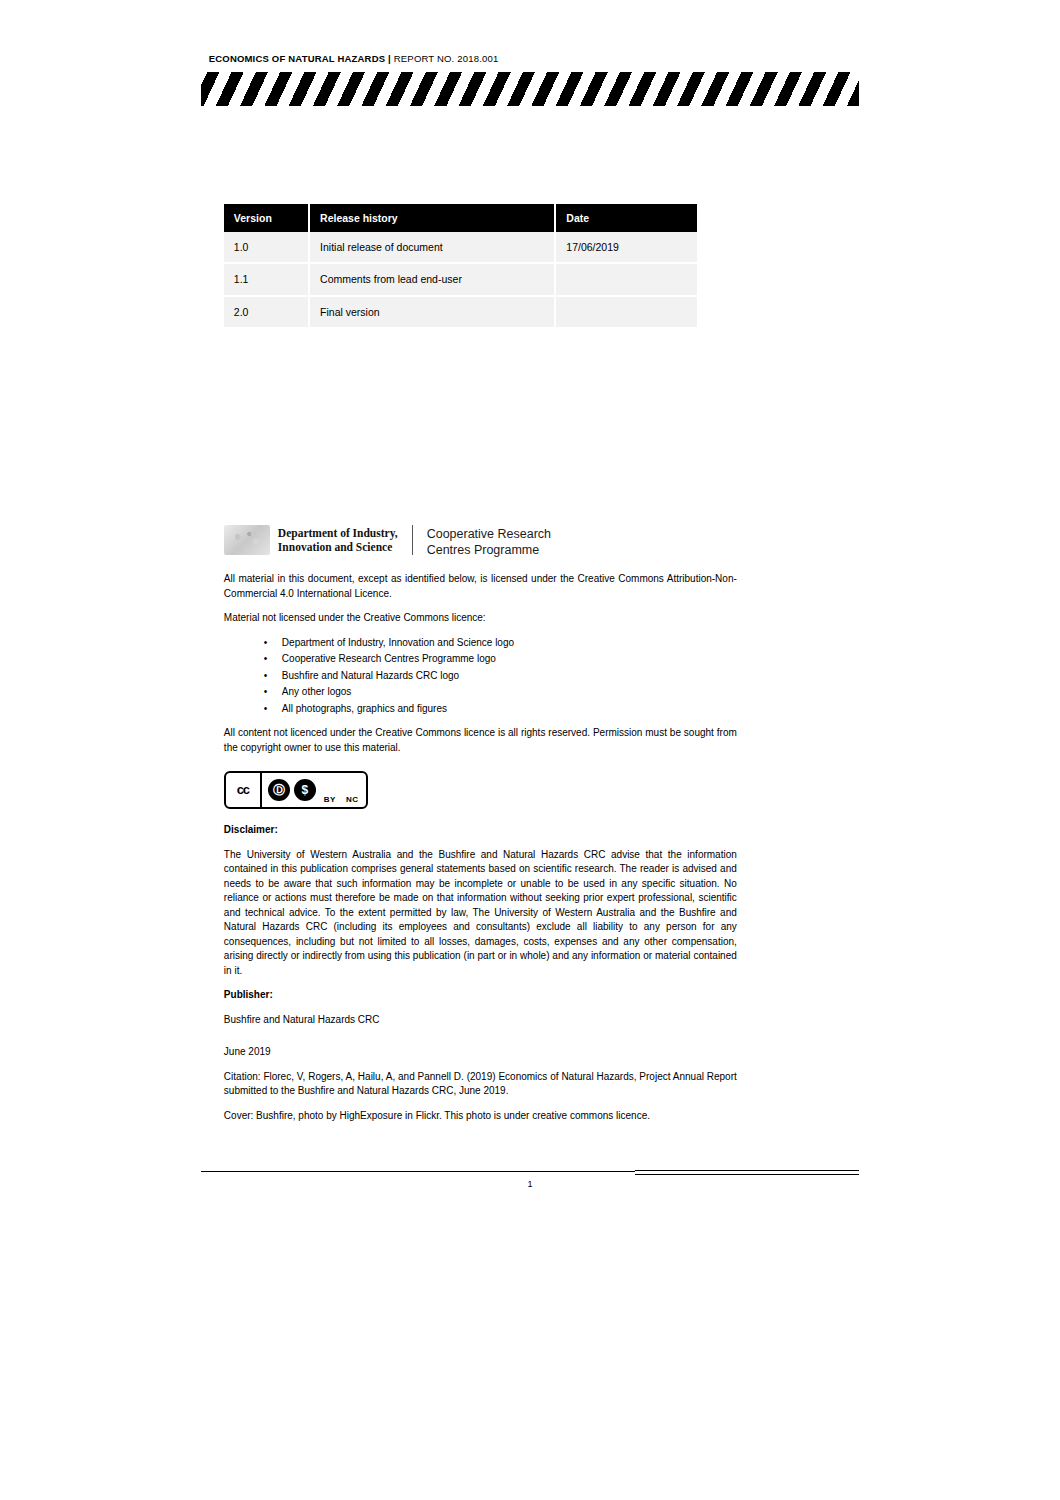ECONOMICS OF NATURAL HAZARDS | REPORT NO. 2018.001
| Version | Release history | Date |
| --- | --- | --- |
| 1.0 | Initial release of document | 17/06/2019 |
| 1.1 | Comments from lead end-user | |
| 2.0 | Final version | |
Department of Industry,
Innovation and Science
Cooperative Research
Centres Programme
All material in this document, except as identified below, is licensed under the Creative Commons Attribution-Non-Commercial 4.0 International Licence.
Material not licensed under the Creative Commons licence:
Department of Industry, Innovation and Science logo
Cooperative Research Centres Programme logo
Bushfire and Natural Hazards CRC logo
Any other logos
All photographs, graphics and figures
All content not licenced under the Creative Commons licence is all rights reserved. Permission must be sought from the copyright owner to use this material.
cc
Ⓓ
$
BY NC
Disclaimer:
The University of Western Australia and the Bushfire and Natural Hazards CRC advise that the information contained in this publication comprises general statements based on scientific research. The reader is advised and needs to be aware that such information may be incomplete or unable to be used in any specific situation. No reliance or actions must therefore be made on that information without seeking prior expert professional, scientific and technical advice. To the extent permitted by law, The University of Western Australia and the Bushfire and Natural Hazards CRC (including its employees and consultants) exclude all liability to any person for any consequences, including but not limited to all losses, damages, costs, expenses and any other compensation, arising directly or indirectly from using this publication (in part or in whole) and any information or material contained in it.
Publisher:
Bushfire and Natural Hazards CRC
June 2019
Citation: Florec, V, Rogers, A, Hailu, A, and Pannell D. (2019) Economics of Natural Hazards, Project Annual Report submitted to the Bushfire and Natural Hazards CRC, June 2019.
Cover: Bushfire, photo by HighExposure in Flickr. This photo is under creative commons licence.
1